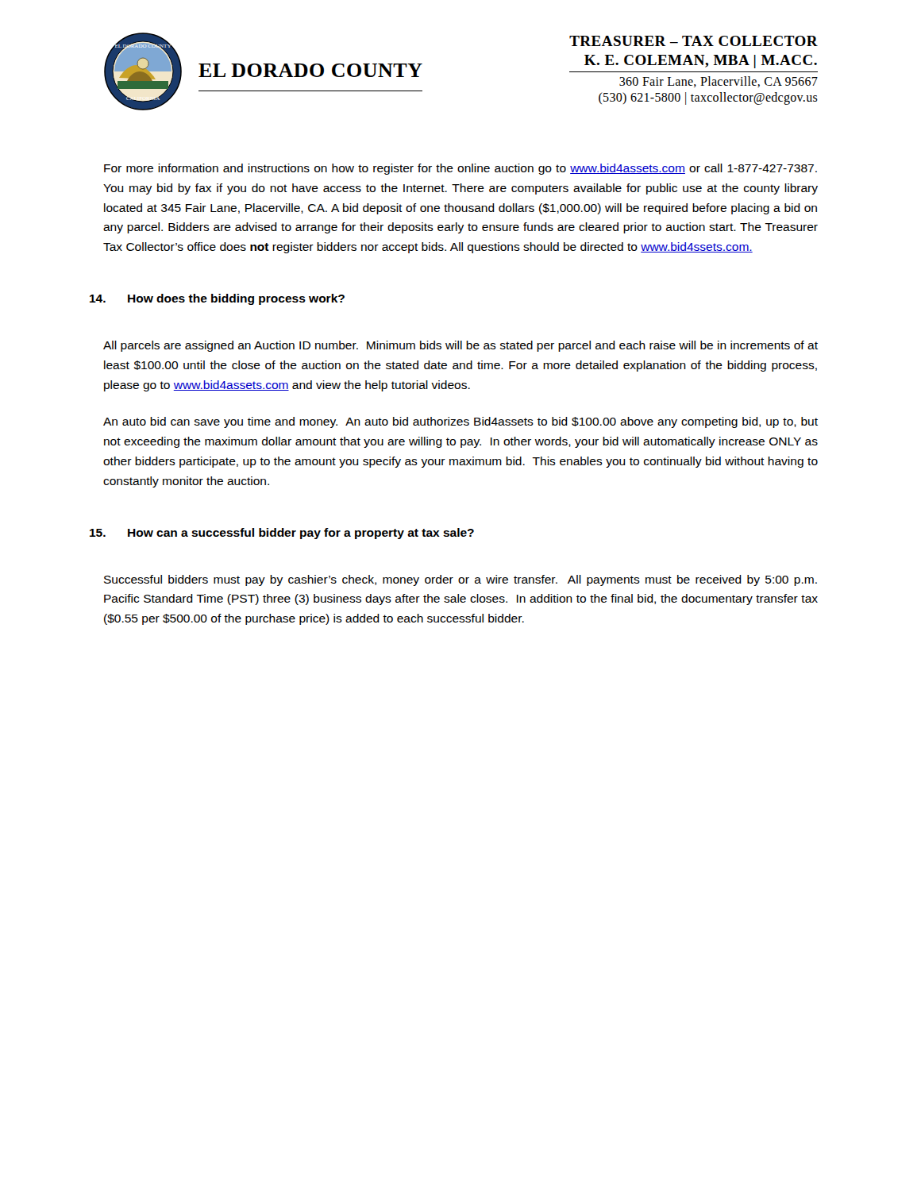EL DORADO COUNTY CALIFORNIA
EL DORADO COUNTY
TREASURER – TAX COLLECTOR
K. E. COLEMAN, MBA | M.ACC.
360 Fair Lane, Placerville, CA 95667
(530) 621-5800 | taxcollector@edcgov.us
For more information and instructions on how to register for the online auction go to www.bid4assets.com or call 1-877-427-7387. You may bid by fax if you do not have access to the Internet. There are computers available for public use at the county library located at 345 Fair Lane, Placerville, CA. A bid deposit of one thousand dollars ($1,000.00) will be required before placing a bid on any parcel. Bidders are advised to arrange for their deposits early to ensure funds are cleared prior to auction start. The Treasurer Tax Collector’s office does not register bidders nor accept bids. All questions should be directed to www.bid4ssets.com.
14. How does the bidding process work?
All parcels are assigned an Auction ID number. Minimum bids will be as stated per parcel and each raise will be in increments of at least $100.00 until the close of the auction on the stated date and time. For a more detailed explanation of the bidding process, please go to www.bid4assets.com and view the help tutorial videos.
An auto bid can save you time and money. An auto bid authorizes Bid4assets to bid $100.00 above any competing bid, up to, but not exceeding the maximum dollar amount that you are willing to pay. In other words, your bid will automatically increase ONLY as other bidders participate, up to the amount you specify as your maximum bid. This enables you to continually bid without having to constantly monitor the auction.
15. How can a successful bidder pay for a property at tax sale?
Successful bidders must pay by cashier’s check, money order or a wire transfer. All payments must be received by 5:00 p.m. Pacific Standard Time (PST) three (3) business days after the sale closes. In addition to the final bid, the documentary transfer tax ($0.55 per $500.00 of the purchase price) is added to each successful bidder.